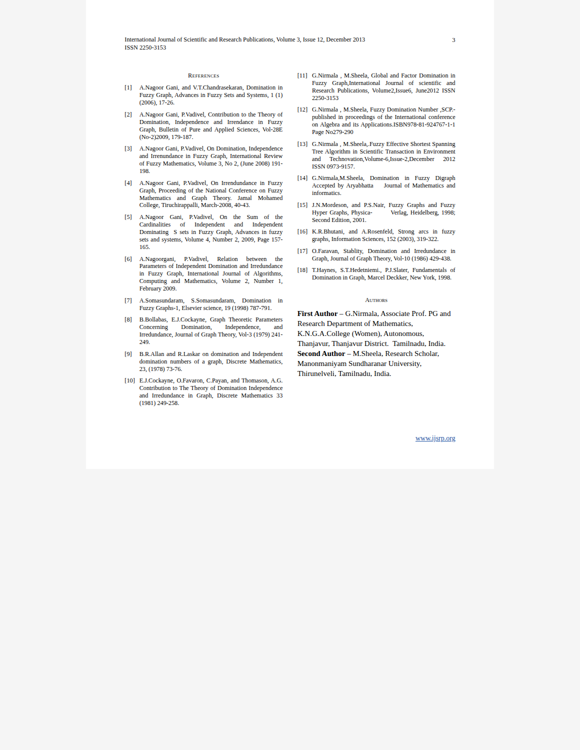International Journal of Scientific and Research Publications, Volume 3, Issue 12, December 2013
ISSN 2250-3153 3
References
[1] A.Nagoor Gani, and V.T.Chandrasekaran, Domination in Fuzzy Graph, Advances in Fuzzy Sets and Systems, 1 (1) (2006), 17-26.
[2] A.Nagoor Gani, P.Vadivel, Contribution to the Theory of Domination, Independence and Irrendance in Fuzzy Graph, Bulletin of Pure and Applied Sciences, Vol-28E (No-2)2009, 179-187.
[3] A.Nagoor Gani, P.Vadivel, On Domination, Independence and Irrenundance in Fuzzy Graph, International Review of Fuzzy Mathematics, Volume 3, No 2, (June 2008) 191-198.
[4] A.Nagoor Gani, P.Vadivel, On Irrendundance in Fuzzy Graph, Proceeding of the National Conference on Fuzzy Mathematics and Graph Theory. Jamal Mohamed College, Tiruchirappalli, March-2008, 40-43.
[5] A.Nagoor Gani, P.Vadivel, On the Sum of the Cardinalities of Independent and Independent Dominating S sets in Fuzzy Graph, Advances in fuzzy sets and systems, Volume 4, Number 2, 2009, Page 157-165.
[6] A.Nagoorgani, P.Vadivel, Relation between the Parameters of Independent Domination and Irredundance in Fuzzy Graph, International Journal of Algorithms, Computing and Mathematics, Volume 2, Number 1, February 2009.
[7] A.Somasundaram, S.Somasundaram, Domination in Fuzzy Graphs-1, Elsevier science, 19 (1998) 787-791.
[8] B.Bollabas, E.J.Cockayne, Graph Theoretic Parameters Concerning Domination, Independence, and Irredundance, Journal of Graph Theory, Vol-3 (1979) 241-249.
[9] B.R.Allan and R.Laskar on domination and Independent domination numbers of a graph, Discrete Mathematics, 23, (1978) 73-76.
[10] E.J.Cockayne, O.Favaron, C.Payan, and Thomason, A.G. Contribution to The Theory of Domination Independence and Irredundance in Graph, Discrete Mathematics 33 (1981) 249-258.
[11] G.Nirmala , M.Sheela, Global and Factor Domination in Fuzzy Graph,International Journal of scientific and Research Publications, Volume2,Issue6, June2012 ISSN 2250-3153
[12] G.Nirmala , M.Sheela, Fuzzy Domination Number ,SCP.-published in proceedings of the International conference on Algebra and its Applications.ISBN978-81-924767-1-1 Page No279-290
[13] G.Nirmala , M.Sheela,.Fuzzy Effective Shortest Spanning Tree Algorithm in Scientific Transaction in Environment and Technovation,Volume-6,Issue-2,December 2012 ISSN 0973-9157.
[14] G.Nirmala,M.Sheela, Domination in Fuzzy Digraph Accepted by Aryabhatta Journal of Mathematics and informatics.
[15] J.N.Mordeson, and P.S.Nair, Fuzzy Graphs and Fuzzy Hyper Graphs, Physica- Verlag, Heidelberg, 1998; Second Edition, 2001.
[16] K.R.Bhutani, and A.Rosenfeld, Strong arcs in fuzzy graphs, Information Sciences, 152 (2003), 319-322.
[17] O.Faravan, Stablity, Domination and Irredundance in Graph, Journal of Graph Theory, Vol-10 (1986) 429-438.
[18] T.Haynes, S.T.Hedetniemi., P.J.Slater, Fundamentals of Domination in Graph, Marcel Deckker, New York, 1998.
Authors
First Author – G.Nirmala, Associate Prof. PG and Research Department of Mathematics, K.N.G.A.College (Women), Autonomous, Thanjavur, Thanjavur District. Tamilnadu, India.
Second Author – M.Sheela, Research Scholar, Manonmaniyam Sundharanar University, Thirunelveli, Tamilnadu, India.
www.ijsrp.org